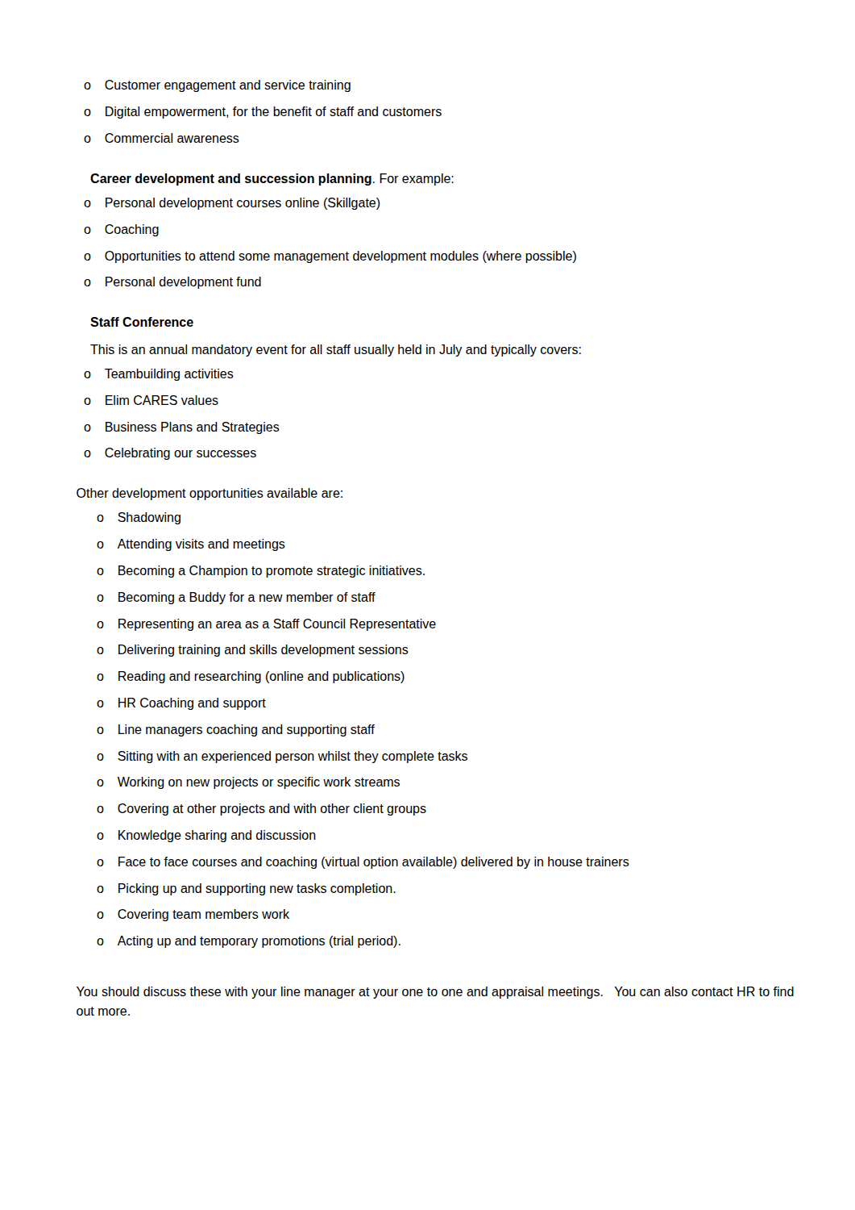Customer engagement and service training
Digital empowerment, for the benefit of staff and customers
Commercial awareness
Career development and succession planning. For example:
Personal development courses online (Skillgate)
Coaching
Opportunities to attend some management development modules (where possible)
Personal development fund
Staff Conference
This is an annual mandatory event for all staff usually held in July and typically covers:
Teambuilding activities
Elim CARES values
Business Plans and Strategies
Celebrating our successes
Other development opportunities available are:
Shadowing
Attending visits and meetings
Becoming a Champion to promote strategic initiatives.
Becoming a Buddy for a new member of staff
Representing an area as a Staff Council Representative
Delivering training and skills development sessions
Reading and researching (online and publications)
HR Coaching and support
Line managers coaching and supporting staff
Sitting with an experienced person whilst they complete tasks
Working on new projects or specific work streams
Covering at other projects and with other client groups
Knowledge sharing and discussion
Face to face courses and coaching (virtual option available) delivered by in house trainers
Picking up and supporting new tasks completion.
Covering team members work
Acting up and temporary promotions (trial period).
You should discuss these with your line manager at your one to one and appraisal meetings. You can also contact HR to find out more.